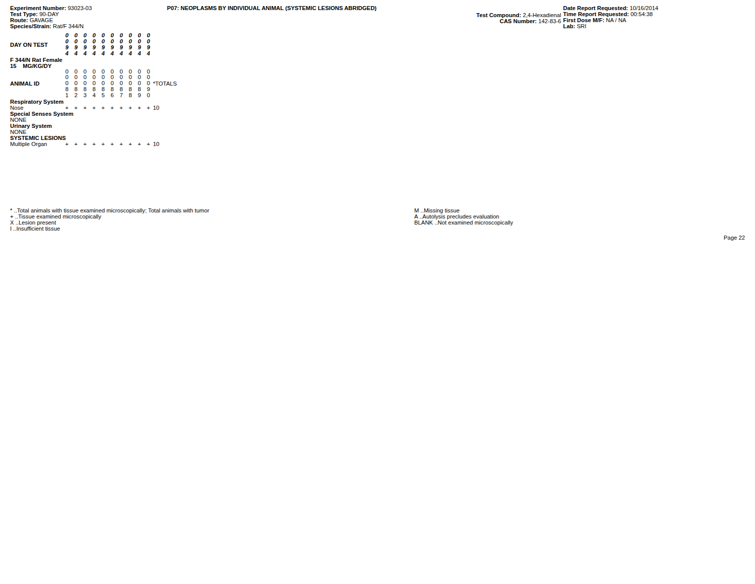| Experiment Number: 93023-03 Test Type: 90-DAY Route: GAVAGE Species/Strain: Rat/F 344/N | P07: NEOPLASMS BY INDIVIDUAL ANIMAL (SYSTEMIC LESIONS ABRIDGED) Test Compound: 2,4-Hexadienal CAS Number: 142-83-6 | Date Report Requested: 10/16/2014 Time Report Requested: 00:54:38 First Dose M/F: NA / NA Lab: SRI |
| DAY ON TEST | 0 0 9 4 | 0 0 9 4 | 0 0 9 4 | 0 0 9 4 | 0 0 9 4 | 0 0 9 4 | 0 0 9 4 | 0 0 9 4 | 0 0 9 4 | 0 0 9 4 | |
| F 344/N Rat Female 15 MG/KG/DY | |
| ANIMAL ID | 0 0 0 8 1 | 0 0 0 8 2 | 0 0 0 8 3 | 0 0 0 8 4 | 0 0 0 8 5 | 0 0 0 8 6 | 0 0 0 8 7 | 0 0 0 8 8 | 0 0 0 8 9 | 0 0 0 9 0 | *TOTALS |
| Respiratory System |
| Nose | + | + | + | + | + | + | + | + | + | + | 10 |
| Special Senses System |
| NONE |
| Urinary System |
| NONE |
| SYSTEMIC LESIONS |
| Multiple Organ | + | + | + | + | + | + | + | + | + | + | 10 |
| * ..Total animals with tissue examined microscopically; Total animals with tumor + ..Tissue examined microscopically X ..Lesion present I ..Insufficient tissue | M ..Missing tissue A ..Autolysis precludes evaluation BLANK ..Not examined microscopically |
Page 22